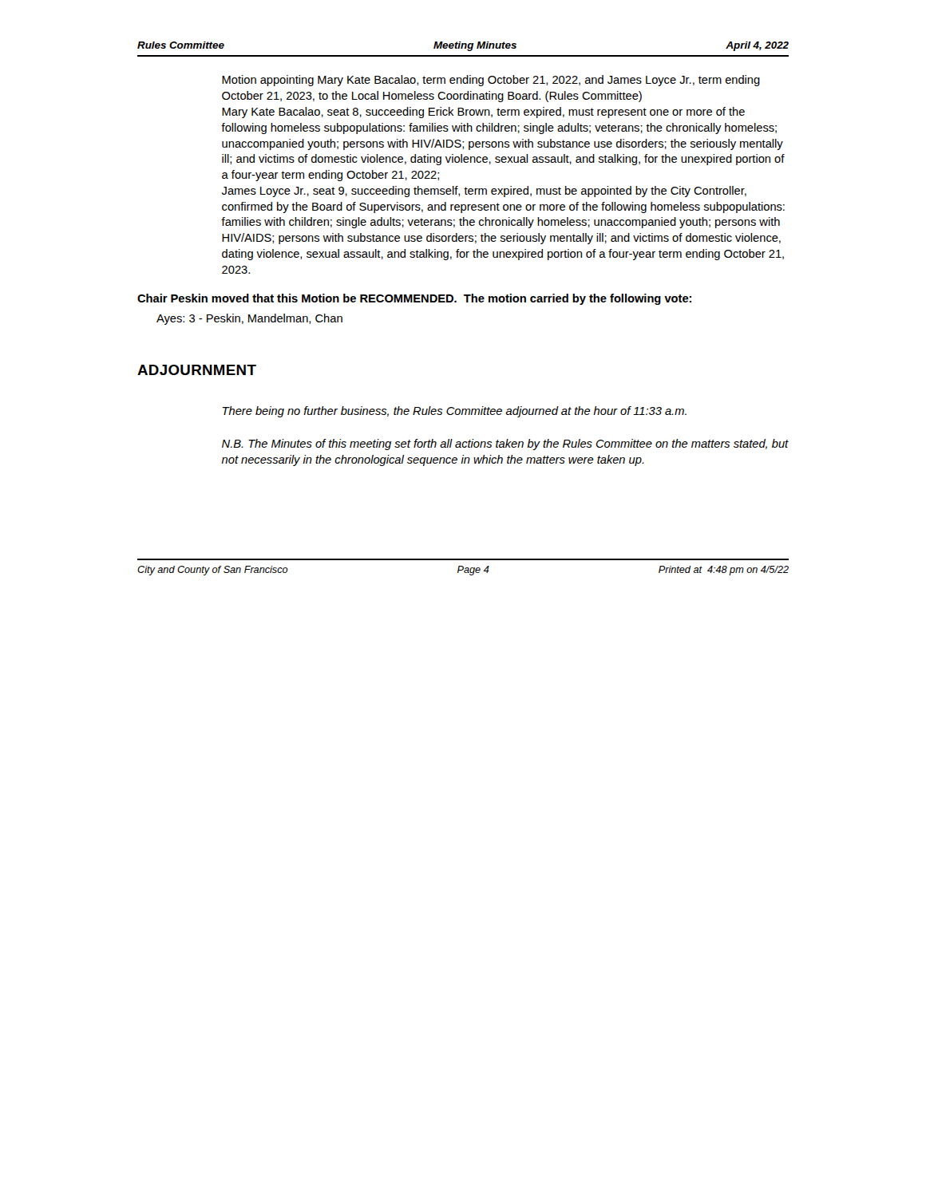Rules Committee
Meeting Minutes
April 4, 2022
Motion appointing Mary Kate Bacalao, term ending October 21, 2022, and James Loyce Jr., term ending October 21, 2023, to the Local Homeless Coordinating Board. (Rules Committee)
Mary Kate Bacalao, seat 8, succeeding Erick Brown, term expired, must represent one or more of the following homeless subpopulations: families with children; single adults; veterans; the chronically homeless; unaccompanied youth; persons with HIV/AIDS; persons with substance use disorders; the seriously mentally ill; and victims of domestic violence, dating violence, sexual assault, and stalking, for the unexpired portion of a four-year term ending October 21, 2022;
James Loyce Jr., seat 9, succeeding themself, term expired, must be appointed by the City Controller, confirmed by the Board of Supervisors, and represent one or more of the following homeless subpopulations: families with children; single adults; veterans; the chronically homeless; unaccompanied youth; persons with HIV/AIDS; persons with substance use disorders; the seriously mentally ill; and victims of domestic violence, dating violence, sexual assault, and stalking, for the unexpired portion of a four-year term ending October 21, 2023.
Chair Peskin moved that this Motion be RECOMMENDED. The motion carried by the following vote:
Ayes: 3 - Peskin, Mandelman, Chan
ADJOURNMENT
There being no further business, the Rules Committee adjourned at the hour of 11:33 a.m.
N.B. The Minutes of this meeting set forth all actions taken by the Rules Committee on the matters stated, but not necessarily in the chronological sequence in which the matters were taken up.
City and County of San Francisco
Page 4
Printed at 4:48 pm on 4/5/22